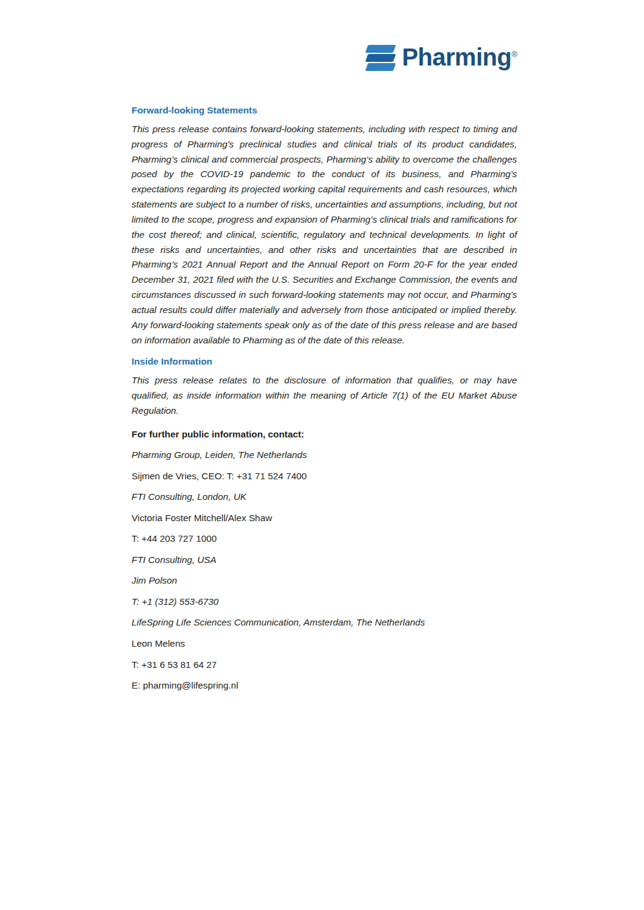Pharming®
Forward-looking Statements
This press release contains forward-looking statements, including with respect to timing and progress of Pharming’s preclinical studies and clinical trials of its product candidates, Pharming’s clinical and commercial prospects, Pharming’s ability to overcome the challenges posed by the COVID-19 pandemic to the conduct of its business, and Pharming’s expectations regarding its projected working capital requirements and cash resources, which statements are subject to a number of risks, uncertainties and assumptions, including, but not limited to the scope, progress and expansion of Pharming’s clinical trials and ramifications for the cost thereof; and clinical, scientific, regulatory and technical developments. In light of these risks and uncertainties, and other risks and uncertainties that are described in Pharming’s 2021 Annual Report and the Annual Report on Form 20-F for the year ended December 31, 2021 filed with the U.S. Securities and Exchange Commission, the events and circumstances discussed in such forward-looking statements may not occur, and Pharming’s actual results could differ materially and adversely from those anticipated or implied thereby. Any forward-looking statements speak only as of the date of this press release and are based on information available to Pharming as of the date of this release.
Inside Information
This press release relates to the disclosure of information that qualifies, or may have qualified, as inside information within the meaning of Article 7(1) of the EU Market Abuse Regulation.
For further public information, contact:
Pharming Group, Leiden, The Netherlands
Sijmen de Vries, CEO: T: +31 71 524 7400
FTI Consulting, London, UK
Victoria Foster Mitchell/Alex Shaw
T: +44 203 727 1000
FTI Consulting, USA
Jim Polson
T: +1 (312) 553-6730
LifeSpring Life Sciences Communication, Amsterdam, The Netherlands
Leon Melens
T: +31 6 53 81 64 27
E: pharming@lifespring.nl